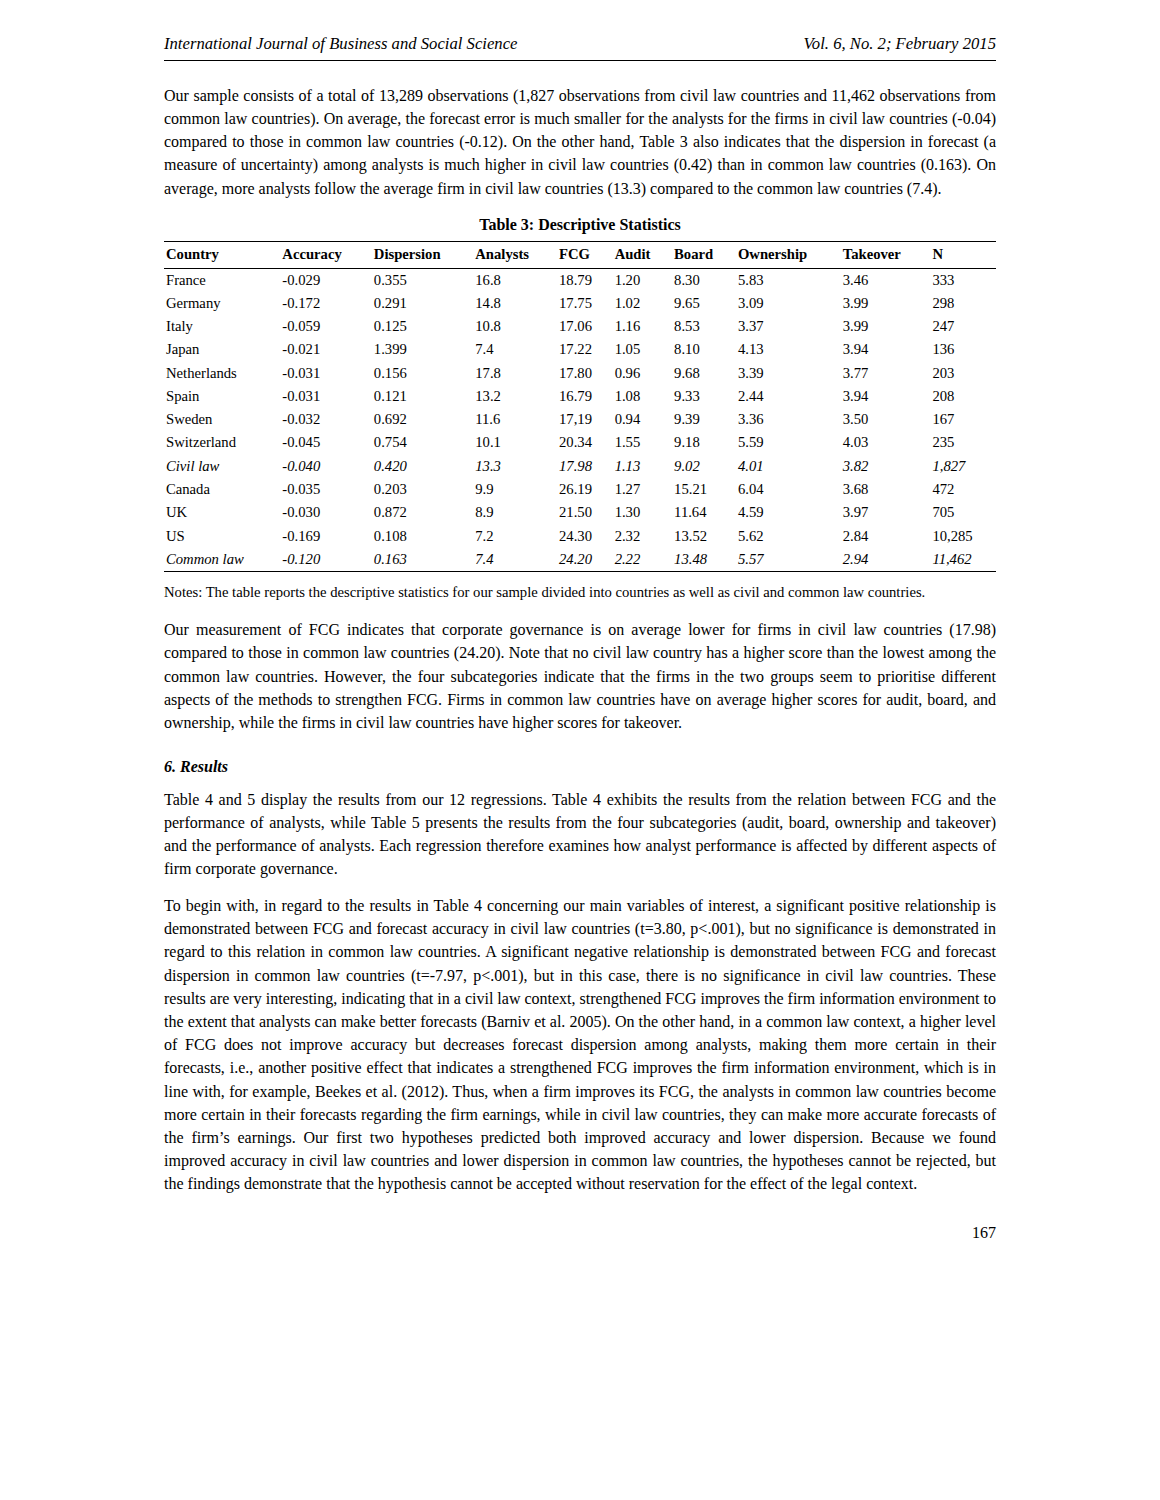International Journal of Business and Social Science
Vol. 6, No. 2; February 2015
Our sample consists of a total of 13,289 observations (1,827 observations from civil law countries and 11,462 observations from common law countries). On average, the forecast error is much smaller for the analysts for the firms in civil law countries (-0.04) compared to those in common law countries (-0.12). On the other hand, Table 3 also indicates that the dispersion in forecast (a measure of uncertainty) among analysts is much higher in civil law countries (0.42) than in common law countries (0.163). On average, more analysts follow the average firm in civil law countries (13.3) compared to the common law countries (7.4).
Table 3: Descriptive Statistics
| Country | Accuracy | Dispersion | Analysts | FCG | Audit | Board | Ownership | Takeover | N |
| --- | --- | --- | --- | --- | --- | --- | --- | --- | --- |
| France | -0.029 | 0.355 | 16.8 | 18.79 | 1.20 | 8.30 | 5.83 | 3.46 | 333 |
| Germany | -0.172 | 0.291 | 14.8 | 17.75 | 1.02 | 9.65 | 3.09 | 3.99 | 298 |
| Italy | -0.059 | 0.125 | 10.8 | 17.06 | 1.16 | 8.53 | 3.37 | 3.99 | 247 |
| Japan | -0.021 | 1.399 | 7.4 | 17.22 | 1.05 | 8.10 | 4.13 | 3.94 | 136 |
| Netherlands | -0.031 | 0.156 | 17.8 | 17.80 | 0.96 | 9.68 | 3.39 | 3.77 | 203 |
| Spain | -0.031 | 0.121 | 13.2 | 16.79 | 1.08 | 9.33 | 2.44 | 3.94 | 208 |
| Sweden | -0.032 | 0.692 | 11.6 | 17,19 | 0.94 | 9.39 | 3.36 | 3.50 | 167 |
| Switzerland | -0.045 | 0.754 | 10.1 | 20.34 | 1.55 | 9.18 | 5.59 | 4.03 | 235 |
| Civil law | -0.040 | 0.420 | 13.3 | 17.98 | 1.13 | 9.02 | 4.01 | 3.82 | 1,827 |
| Canada | -0.035 | 0.203 | 9.9 | 26.19 | 1.27 | 15.21 | 6.04 | 3.68 | 472 |
| UK | -0.030 | 0.872 | 8.9 | 21.50 | 1.30 | 11.64 | 4.59 | 3.97 | 705 |
| US | -0.169 | 0.108 | 7.2 | 24.30 | 2.32 | 13.52 | 5.62 | 2.84 | 10,285 |
| Common law | -0.120 | 0.163 | 7.4 | 24.20 | 2.22 | 13.48 | 5.57 | 2.94 | 11,462 |
Notes: The table reports the descriptive statistics for our sample divided into countries as well as civil and common law countries.
Our measurement of FCG indicates that corporate governance is on average lower for firms in civil law countries (17.98) compared to those in common law countries (24.20). Note that no civil law country has a higher score than the lowest among the common law countries. However, the four subcategories indicate that the firms in the two groups seem to prioritise different aspects of the methods to strengthen FCG. Firms in common law countries have on average higher scores for audit, board, and ownership, while the firms in civil law countries have higher scores for takeover.
6. Results
Table 4 and 5 display the results from our 12 regressions. Table 4 exhibits the results from the relation between FCG and the performance of analysts, while Table 5 presents the results from the four subcategories (audit, board, ownership and takeover) and the performance of analysts. Each regression therefore examines how analyst performance is affected by different aspects of firm corporate governance.
To begin with, in regard to the results in Table 4 concerning our main variables of interest, a significant positive relationship is demonstrated between FCG and forecast accuracy in civil law countries (t=3.80, p<.001), but no significance is demonstrated in regard to this relation in common law countries. A significant negative relationship is demonstrated between FCG and forecast dispersion in common law countries (t=-7.97, p<.001), but in this case, there is no significance in civil law countries. These results are very interesting, indicating that in a civil law context, strengthened FCG improves the firm information environment to the extent that analysts can make better forecasts (Barniv et al. 2005). On the other hand, in a common law context, a higher level of FCG does not improve accuracy but decreases forecast dispersion among analysts, making them more certain in their forecasts, i.e., another positive effect that indicates a strengthened FCG improves the firm information environment, which is in line with, for example, Beekes et al. (2012). Thus, when a firm improves its FCG, the analysts in common law countries become more certain in their forecasts regarding the firm earnings, while in civil law countries, they can make more accurate forecasts of the firm’s earnings. Our first two hypotheses predicted both improved accuracy and lower dispersion. Because we found improved accuracy in civil law countries and lower dispersion in common law countries, the hypotheses cannot be rejected, but the findings demonstrate that the hypothesis cannot be accepted without reservation for the effect of the legal context.
167